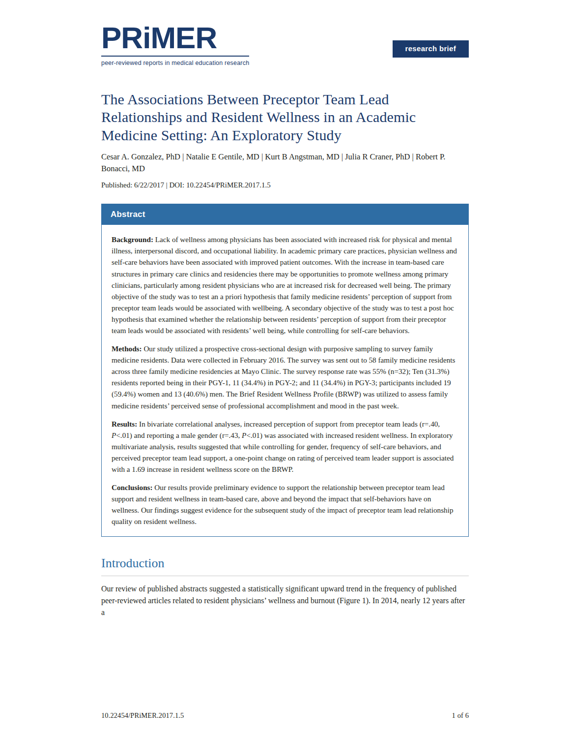PRi MER
peer-reviewed reports in medical education research
research brief
The Associations Between Preceptor Team Lead Relationships and Resident Wellness in an Academic Medicine Setting: An Exploratory Study
Cesar A. Gonzalez, PhD | Natalie E Gentile, MD | Kurt B Angstman, MD | Julia R Craner, PhD | Robert P. Bonacci, MD
Published: 6/22/2017 | DOI: 10.22454/PRiMER.2017.1.5
Abstract
Background: Lack of wellness among physicians has been associated with increased risk for physical and mental illness, interpersonal discord, and occupational liability. In academic primary care practices, physician wellness and self-care behaviors have been associated with improved patient outcomes. With the increase in team-based care structures in primary care clinics and residencies there may be opportunities to promote wellness among primary clinicians, particularly among resident physicians who are at increased risk for decreased well being. The primary objective of the study was to test an a priori hypothesis that family medicine residents’ perception of support from preceptor team leads would be associated with wellbeing. A secondary objective of the study was to test a post hoc hypothesis that examined whether the relationship between residents’ perception of support from their preceptor team leads would be associated with residents’ well being, while controlling for self-care behaviors.
Methods: Our study utilized a prospective cross-sectional design with purposive sampling to survey family medicine residents. Data were collected in February 2016. The survey was sent out to 58 family medicine residents across three family medicine residencies at Mayo Clinic. The survey response rate was 55% (n=32); Ten (31.3%) residents reported being in their PGY-1, 11 (34.4%) in PGY-2; and 11 (34.4%) in PGY-3; participants included 19 (59.4%) women and 13 (40.6%) men. The Brief Resident Wellness Profile (BRWP) was utilized to assess family medicine residents’ perceived sense of professional accomplishment and mood in the past week.
Results: In bivariate correlational analyses, increased perception of support from preceptor team leads (r=.40, P<.01) and reporting a male gender (r=.43, P<.01) was associated with increased resident wellness. In exploratory multivariate analysis, results suggested that while controlling for gender, frequency of self-care behaviors, and perceived preceptor team lead support, a one-point change on rating of perceived team leader support is associated with a 1.69 increase in resident wellness score on the BRWP.
Conclusions: Our results provide preliminary evidence to support the relationship between preceptor team lead support and resident wellness in team-based care, above and beyond the impact that self-behaviors have on wellness. Our findings suggest evidence for the subsequent study of the impact of preceptor team lead relationship quality on resident wellness.
Introduction
Our review of published abstracts suggested a statistically significant upward trend in the frequency of published peer-reviewed articles related to resident physicians’ wellness and burnout (Figure 1). In 2014, nearly 12 years after a
10.22454/PRiMER.2017.1.5
1 of 6